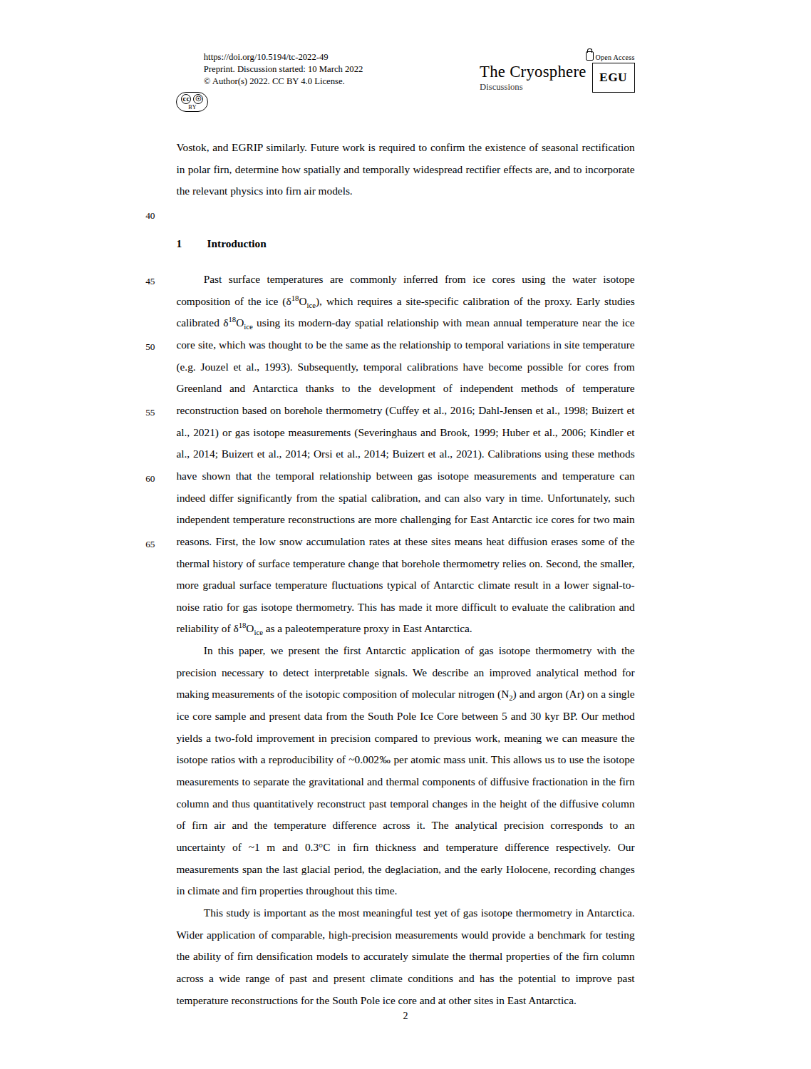https://doi.org/10.5194/tc-2022-49
Preprint. Discussion started: 10 March 2022
© Author(s) 2022. CC BY 4.0 License.
cc ☉
BY
Open Access
The Cryosphere
Discussions
EGU
Vostok, and EGRIP similarly. Future work is required to confirm the existence of seasonal rectification in polar firn, determine how spatially and temporally widespread rectifier effects are, and to incorporate the relevant physics into firn air models.
1 Introduction
Past surface temperatures are commonly inferred from ice cores using the water isotope composition of the ice (δ18Oice), which requires a site-specific calibration of the proxy. Early studies calibrated δ18Oice using its modern-day spatial relationship with mean annual temperature near the ice core site, which was thought to be the same as the relationship to temporal variations in site temperature (e.g. Jouzel et al., 1993). Subsequently, temporal calibrations have become possible for cores from Greenland and Antarctica thanks to the development of independent methods of temperature reconstruction based on borehole thermometry (Cuffey et al., 2016; Dahl-Jensen et al., 1998; Buizert et al., 2021) or gas isotope measurements (Severinghaus and Brook, 1999; Huber et al., 2006; Kindler et al., 2014; Buizert et al., 2014; Orsi et al., 2014; Buizert et al., 2021). Calibrations using these methods have shown that the temporal relationship between gas isotope measurements and temperature can indeed differ significantly from the spatial calibration, and can also vary in time. Unfortunately, such independent temperature reconstructions are more challenging for East Antarctic ice cores for two main reasons. First, the low snow accumulation rates at these sites means heat diffusion erases some of the thermal history of surface temperature change that borehole thermometry relies on. Second, the smaller, more gradual surface temperature fluctuations typical of Antarctic climate result in a lower signal-to-noise ratio for gas isotope thermometry. This has made it more difficult to evaluate the calibration and reliability of δ18Oice as a paleotemperature proxy in East Antarctica.
In this paper, we present the first Antarctic application of gas isotope thermometry with the precision necessary to detect interpretable signals. We describe an improved analytical method for making measurements of the isotopic composition of molecular nitrogen (N2) and argon (Ar) on a single ice core sample and present data from the South Pole Ice Core between 5 and 30 kyr BP. Our method yields a two-fold improvement in precision compared to previous work, meaning we can measure the isotope ratios with a reproducibility of ~0.002‰ per atomic mass unit. This allows us to use the isotope measurements to separate the gravitational and thermal components of diffusive fractionation in the firn column and thus quantitatively reconstruct past temporal changes in the height of the diffusive column of firn air and the temperature difference across it. The analytical precision corresponds to an uncertainty of ~1 m and 0.3°C in firn thickness and temperature difference respectively. Our measurements span the last glacial period, the deglaciation, and the early Holocene, recording changes in climate and firn properties throughout this time.
This study is important as the most meaningful test yet of gas isotope thermometry in Antarctica. Wider application of comparable, high-precision measurements would provide a benchmark for testing the ability of firn densification models to accurately simulate the thermal properties of the firn column across a wide range of past and present climate conditions and has the potential to improve past temperature reconstructions for the South Pole ice core and at other sites in East Antarctica.
40
45
50
55
60
65
2